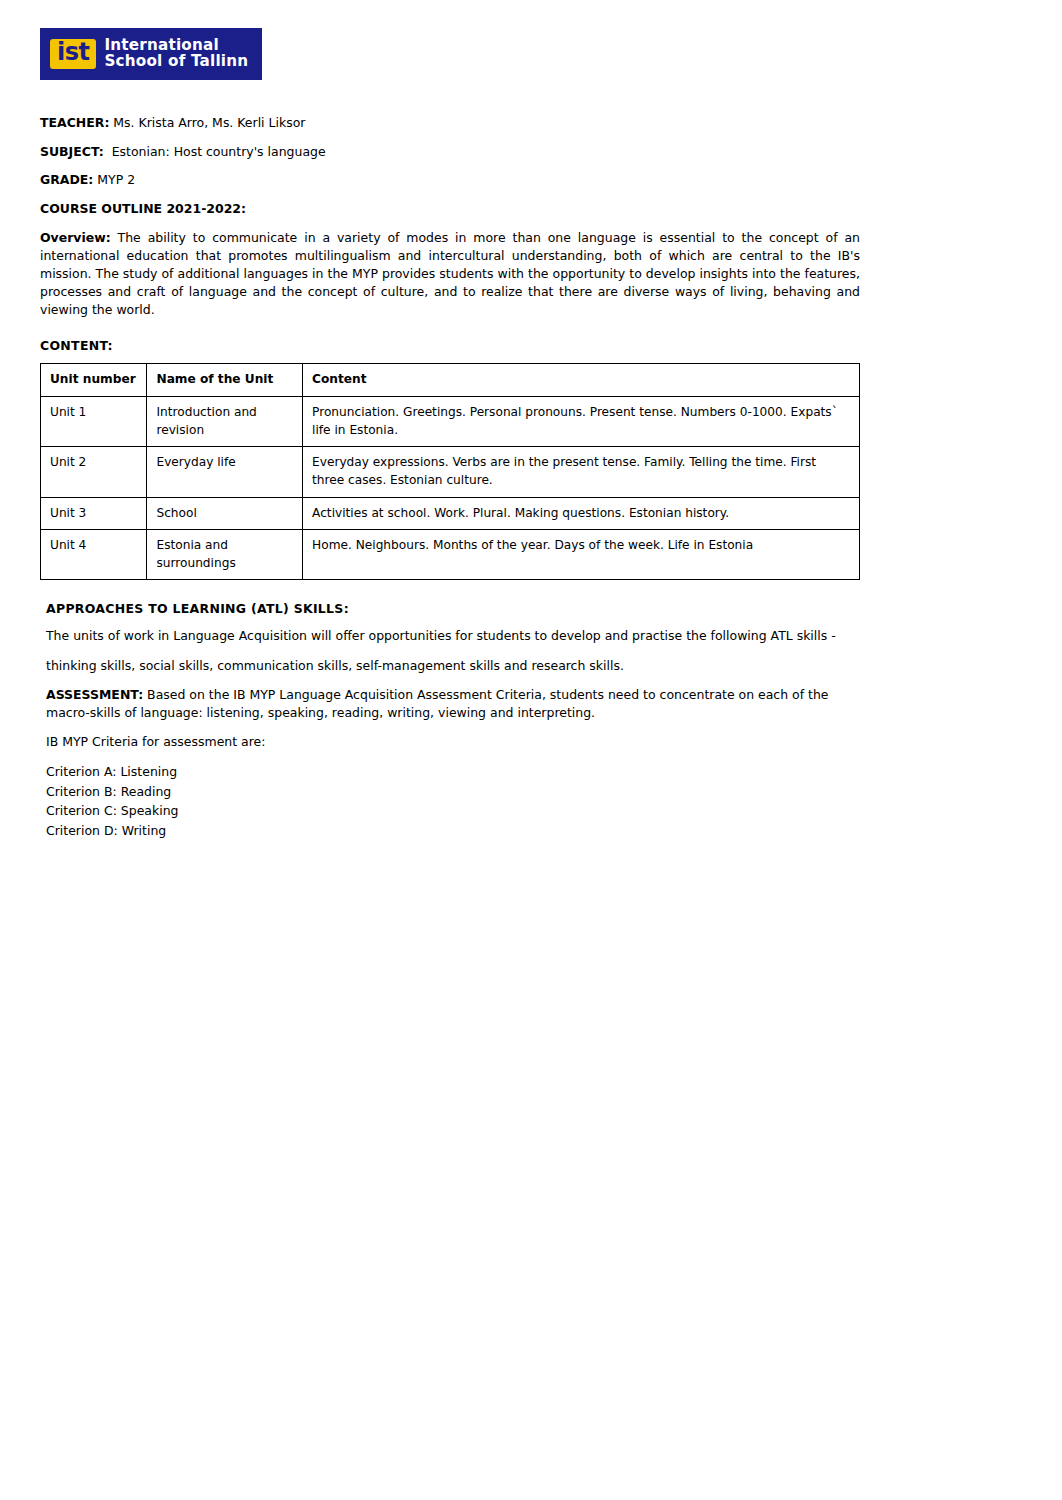ist International School of Tallinn
TEACHER: Ms. Krista Arro, Ms. Kerli Liksor
SUBJECT: Estonian: Host country's language
GRADE: MYP 2
COURSE OUTLINE 2021-2022:
Overview: The ability to communicate in a variety of modes in more than one language is essential to the concept of an international education that promotes multilingualism and intercultural understanding, both of which are central to the IB's mission. The study of additional languages in the MYP provides students with the opportunity to develop insights into the features, processes and craft of language and the concept of culture, and to realize that there are diverse ways of living, behaving and viewing the world.
CONTENT:
| Unit number | Name of the Unit | Content |
| --- | --- | --- |
| Unit 1 | Introduction and revision | Pronunciation. Greetings. Personal pronouns. Present tense. Numbers 0-1000. Expats` life in Estonia. |
| Unit 2 | Everyday life | Everyday expressions. Verbs are in the present tense. Family. Telling the time. First three cases. Estonian culture. |
| Unit 3 | School | Activities at school. Work. Plural. Making questions. Estonian history. |
| Unit 4 | Estonia and surroundings | Home. Neighbours. Months of the year. Days of the week. Life in Estonia |
APPROACHES TO LEARNING (ATL) SKILLS:
The units of work in Language Acquisition will offer opportunities for students to develop and practise the following ATL skills -
thinking skills, social skills, communication skills, self-management skills and research skills.
ASSESSMENT: Based on the IB MYP Language Acquisition Assessment Criteria, students need to concentrate on each of the macro-skills of language: listening, speaking, reading, writing, viewing and interpreting.
IB MYP Criteria for assessment are:
Criterion A: Listening
Criterion B: Reading
Criterion C: Speaking
Criterion D: Writing